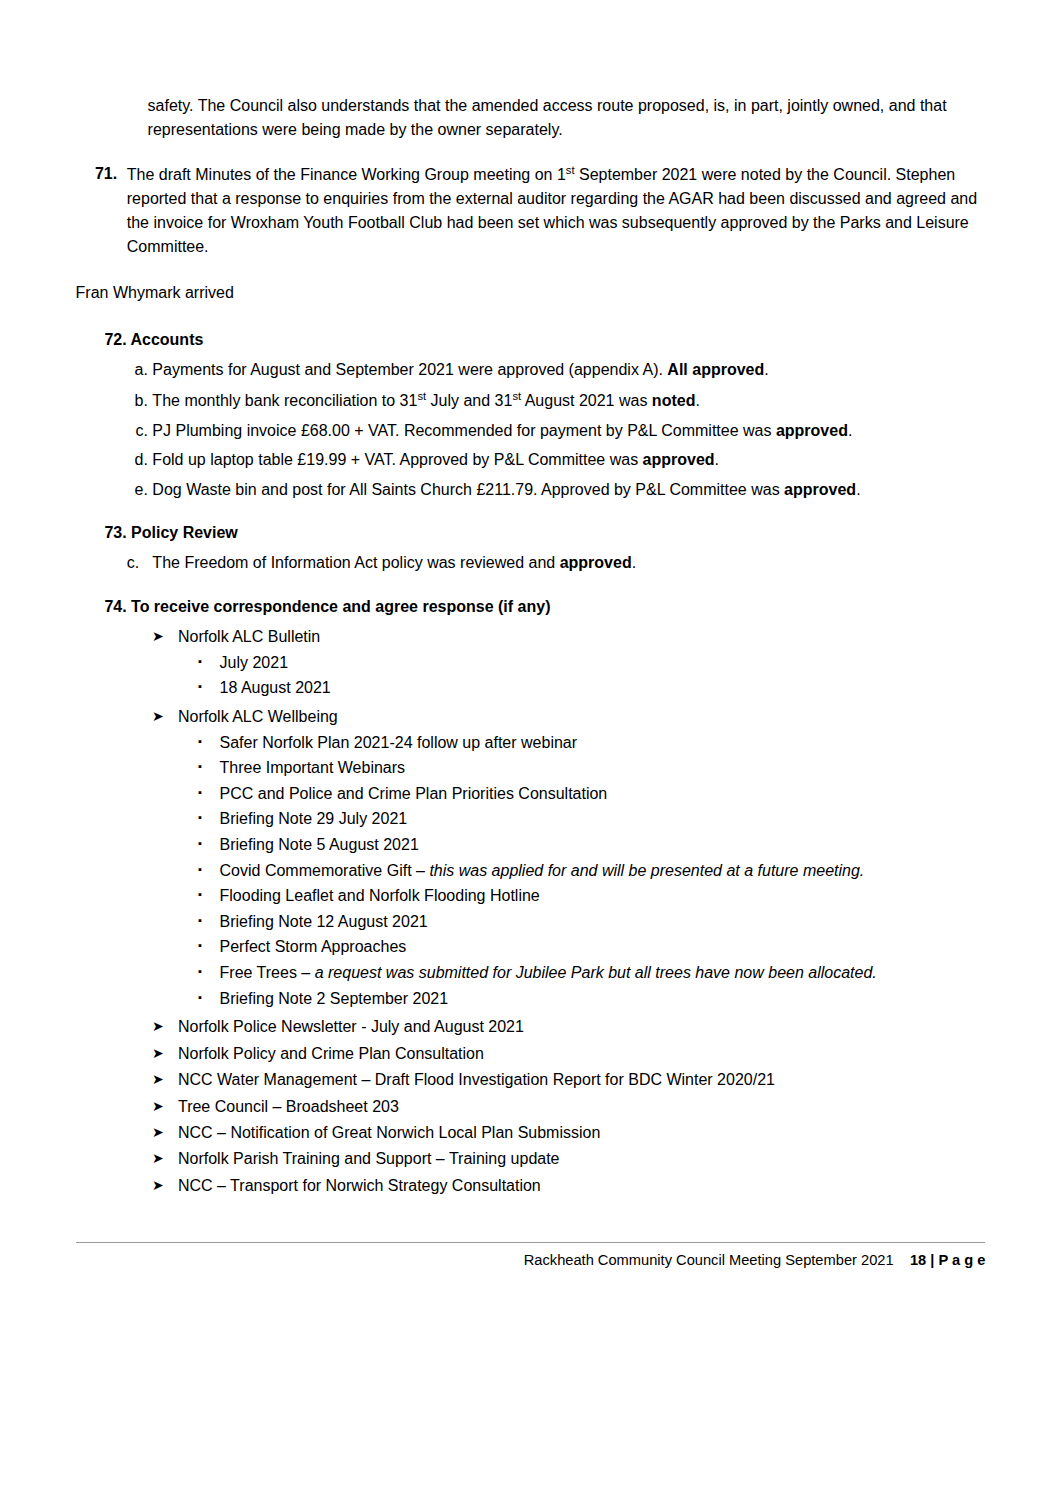safety. The Council also understands that the amended access route proposed, is, in part, jointly owned, and that representations were being made by the owner separately.
71. The draft Minutes of the Finance Working Group meeting on 1st September 2021 were noted by the Council. Stephen reported that a response to enquiries from the external auditor regarding the AGAR had been discussed and agreed and the invoice for Wroxham Youth Football Club had been set which was subsequently approved by the Parks and Leisure Committee.
Fran Whymark arrived
72. Accounts
Payments for August and September 2021 were approved (appendix A). All approved.
The monthly bank reconciliation to 31st July and 31st August 2021 was noted.
PJ Plumbing invoice £68.00 + VAT. Recommended for payment by P&L Committee was approved.
Fold up laptop table £19.99 + VAT. Approved by P&L Committee was approved.
Dog Waste bin and post for All Saints Church £211.79. Approved by P&L Committee was approved.
73. Policy Review
The Freedom of Information Act policy was reviewed and approved.
74. To receive correspondence and agree response (if any)
Norfolk ALC Bulletin
July 2021
18 August 2021
Norfolk ALC Wellbeing
Safer Norfolk Plan 2021-24 follow up after webinar
Three Important Webinars
PCC and Police and Crime Plan Priorities Consultation
Briefing Note 29 July 2021
Briefing Note 5 August 2021
Covid Commemorative Gift – this was applied for and will be presented at a future meeting.
Flooding Leaflet and Norfolk Flooding Hotline
Briefing Note 12 August 2021
Perfect Storm Approaches
Free Trees – a request was submitted for Jubilee Park but all trees have now been allocated.
Briefing Note 2 September 2021
Norfolk Police Newsletter - July and August 2021
Norfolk Policy and Crime Plan Consultation
NCC Water Management – Draft Flood Investigation Report for BDC Winter 2020/21
Tree Council – Broadsheet 203
NCC – Notification of Great Norwich Local Plan Submission
Norfolk Parish Training and Support – Training update
NCC – Transport for Norwich Strategy Consultation
Rackheath Community Council Meeting September 2021 18 | P a g e